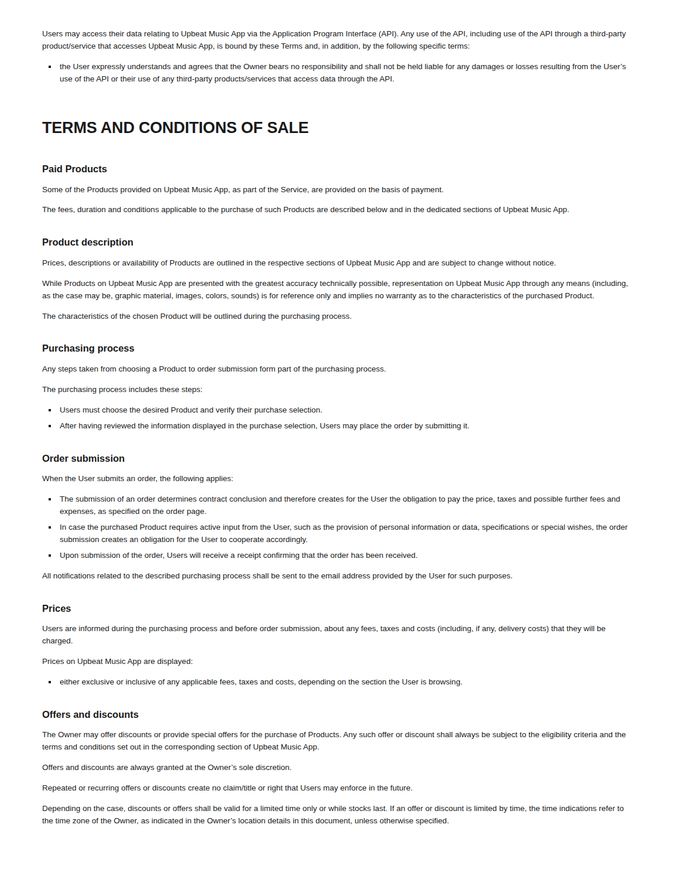Users may access their data relating to Upbeat Music App via the Application Program Interface (API). Any use of the API, including use of the API through a third-party product/service that accesses Upbeat Music App, is bound by these Terms and, in addition, by the following specific terms:
the User expressly understands and agrees that the Owner bears no responsibility and shall not be held liable for any damages or losses resulting from the User’s use of the API or their use of any third-party products/services that access data through the API.
TERMS AND CONDITIONS OF SALE
Paid Products
Some of the Products provided on Upbeat Music App, as part of the Service, are provided on the basis of payment.
The fees, duration and conditions applicable to the purchase of such Products are described below and in the dedicated sections of Upbeat Music App.
Product description
Prices, descriptions or availability of Products are outlined in the respective sections of Upbeat Music App and are subject to change without notice.
While Products on Upbeat Music App are presented with the greatest accuracy technically possible, representation on Upbeat Music App through any means (including, as the case may be, graphic material, images, colors, sounds) is for reference only and implies no warranty as to the characteristics of the purchased Product.
The characteristics of the chosen Product will be outlined during the purchasing process.
Purchasing process
Any steps taken from choosing a Product to order submission form part of the purchasing process.
The purchasing process includes these steps:
Users must choose the desired Product and verify their purchase selection.
After having reviewed the information displayed in the purchase selection, Users may place the order by submitting it.
Order submission
When the User submits an order, the following applies:
The submission of an order determines contract conclusion and therefore creates for the User the obligation to pay the price, taxes and possible further fees and expenses, as specified on the order page.
In case the purchased Product requires active input from the User, such as the provision of personal information or data, specifications or special wishes, the order submission creates an obligation for the User to cooperate accordingly.
Upon submission of the order, Users will receive a receipt confirming that the order has been received.
All notifications related to the described purchasing process shall be sent to the email address provided by the User for such purposes.
Prices
Users are informed during the purchasing process and before order submission, about any fees, taxes and costs (including, if any, delivery costs) that they will be charged.
Prices on Upbeat Music App are displayed:
either exclusive or inclusive of any applicable fees, taxes and costs, depending on the section the User is browsing.
Offers and discounts
The Owner may offer discounts or provide special offers for the purchase of Products. Any such offer or discount shall always be subject to the eligibility criteria and the terms and conditions set out in the corresponding section of Upbeat Music App.
Offers and discounts are always granted at the Owner’s sole discretion.
Repeated or recurring offers or discounts create no claim/title or right that Users may enforce in the future.
Depending on the case, discounts or offers shall be valid for a limited time only or while stocks last. If an offer or discount is limited by time, the time indications refer to the time zone of the Owner, as indicated in the Owner’s location details in this document, unless otherwise specified.